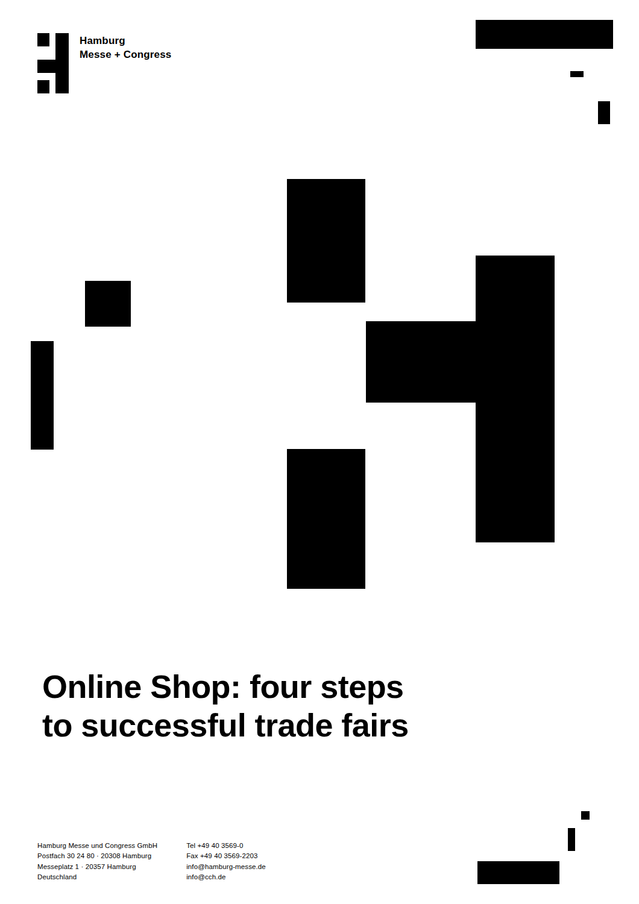Hamburg Messe + Congress
Online Shop: four steps
to successful trade fairs
Hamburg Messe und Congress GmbH
Postfach 30 24 80 · 20308 Hamburg
Messeplatz 1 · 20357 Hamburg
Deutschland
Tel +49 40 3569-0
Fax +49 40 3569-2203
info@hamburg-messe.de
info@cch.de